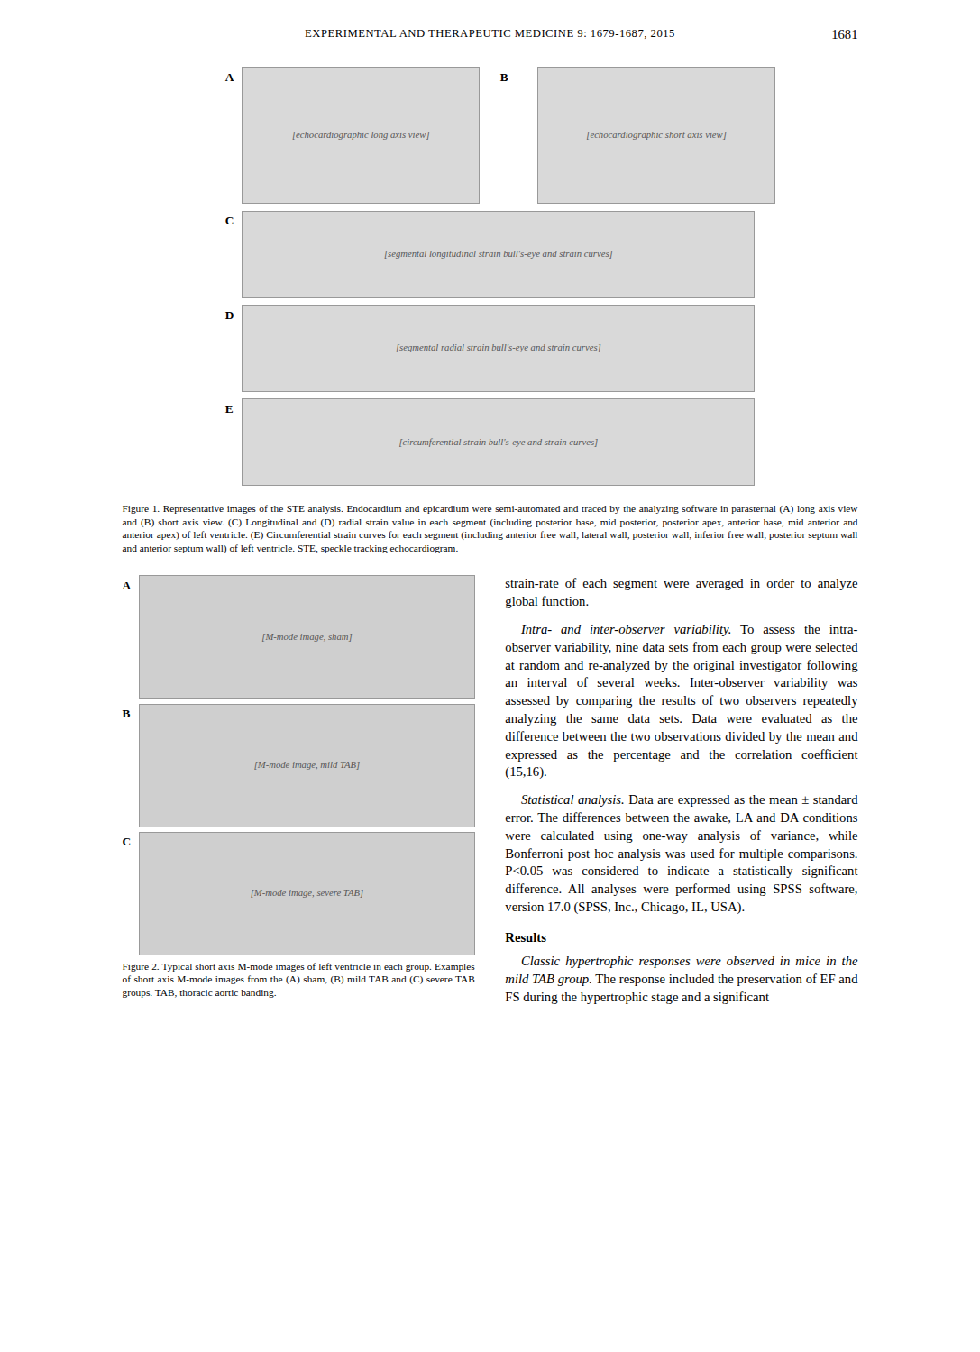EXPERIMENTAL AND THERAPEUTIC MEDICINE 9: 1679-1687, 2015 1681
A
[echocardiographic long axis view]
B
[echocardiographic short axis view]
C
[segmental longitudinal strain bull's-eye and strain curves]
D
[segmental radial strain bull's-eye and strain curves]
E
[circumferential strain bull's-eye and strain curves]
Figure 1. Representative images of the STE analysis. Endocardium and epicardium were semi-automated and traced by the analyzing software in parasternal (A) long axis view and (B) short axis view. (C) Longitudinal and (D) radial strain value in each segment (including posterior base, mid posterior, posterior apex, anterior base, mid anterior and anterior apex) of left ventricle. (E) Circumferential strain curves for each segment (including anterior free wall, lateral wall, posterior wall, inferior free wall, posterior septum wall and anterior septum wall) of left ventricle. STE, speckle tracking echocardiogram.
A
[M-mode image, sham]
B
[M-mode image, mild TAB]
C
[M-mode image, severe TAB]
Figure 2. Typical short axis M-mode images of left ventricle in each group. Examples of short axis M-mode images from the (A) sham, (B) mild TAB and (C) severe TAB groups. TAB, thoracic aortic banding.
strain-rate of each segment were averaged in order to analyze global function.
Intra- and inter-observer variability. To assess the intra-observer variability, nine data sets from each group were selected at random and re-analyzed by the original investigator following an interval of several weeks. Inter-observer variability was assessed by comparing the results of two observers repeatedly analyzing the same data sets. Data were evaluated as the difference between the two observations divided by the mean and expressed as the percentage and the correlation coefficient (15,16).
Statistical analysis. Data are expressed as the mean ± standard error. The differences between the awake, LA and DA conditions were calculated using one-way analysis of variance, while Bonferroni post hoc analysis was used for multiple comparisons. P<0.05 was considered to indicate a statistically significant difference. All analyses were performed using SPSS software, version 17.0 (SPSS, Inc., Chicago, IL, USA).
Results
Classic hypertrophic responses were observed in mice in the mild TAB group. The response included the preservation of EF and FS during the hypertrophic stage and a significant